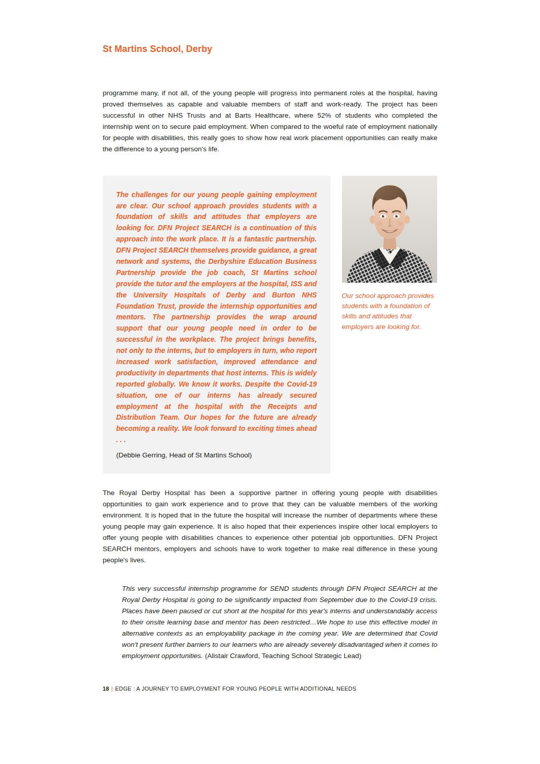St Martins School, Derby
programme many, if not all, of the young people will progress into permanent roles at the hospital, having proved themselves as capable and valuable members of staff and work-ready. The project has been successful in other NHS Trusts and at Barts Healthcare, where 52% of students who completed the internship went on to secure paid employment. When compared to the woeful rate of employment nationally for people with disabilities, this really goes to show how real work placement opportunities can really make the difference to a young person's life.
The challenges for our young people gaining employment are clear. Our school approach provides students with a foundation of skills and attitudes that employers are looking for. DFN Project SEARCH is a continuation of this approach into the work place. It is a fantastic partnership. DFN Project SEARCH themselves provide guidance, a great network and systems, the Derbyshire Education Business Partnership provide the job coach, St Martins school provide the tutor and the employers at the hospital, ISS and the University Hospitals of Derby and Burton NHS Foundation Trust, provide the internship opportunities and mentors. The partnership provides the wrap around support that our young people need in order to be successful in the workplace. The project brings benefits, not only to the interns, but to employers in turn, who report increased work satisfaction, improved attendance and productivity in departments that host interns. This is widely reported globally. We know it works. Despite the Covid-19 situation, one of our interns has already secured employment at the hospital with the Receipts and Distribution Team. Our hopes for the future are already becoming a reality. We look forward to exciting times ahead . . .
(Debbie Gerring, Head of St Martins School)
Our school approach provides students with a foundation of skills and attitudes that employers are looking for.
The Royal Derby Hospital has been a supportive partner in offering young people with disabilities opportunities to gain work experience and to prove that they can be valuable members of the working environment. It is hoped that in the future the hospital will increase the number of departments where these young people may gain experience. It is also hoped that their experiences inspire other local employers to offer young people with disabilities chances to experience other potential job opportunities. DFN Project SEARCH mentors, employers and schools have to work together to make real difference in these young people's lives.
This very successful internship programme for SEND students through DFN Project SEARCH at the Royal Derby Hospital is going to be significantly impacted from September due to the Covid-19 crisis. Places have been paused or cut short at the hospital for this year's interns and understandably access to their onsite learning base and mentor has been restricted…We hope to use this effective model in alternative contexts as an employability package in the coming year. We are determined that Covid won't present further barriers to our learners who are already severely disadvantaged when it comes to employment opportunities. (Alistair Crawford, Teaching School Strategic Lead)
18 | EDGE : A JOURNEY TO EMPLOYMENT FOR YOUNG PEOPLE WITH ADDITIONAL NEEDS